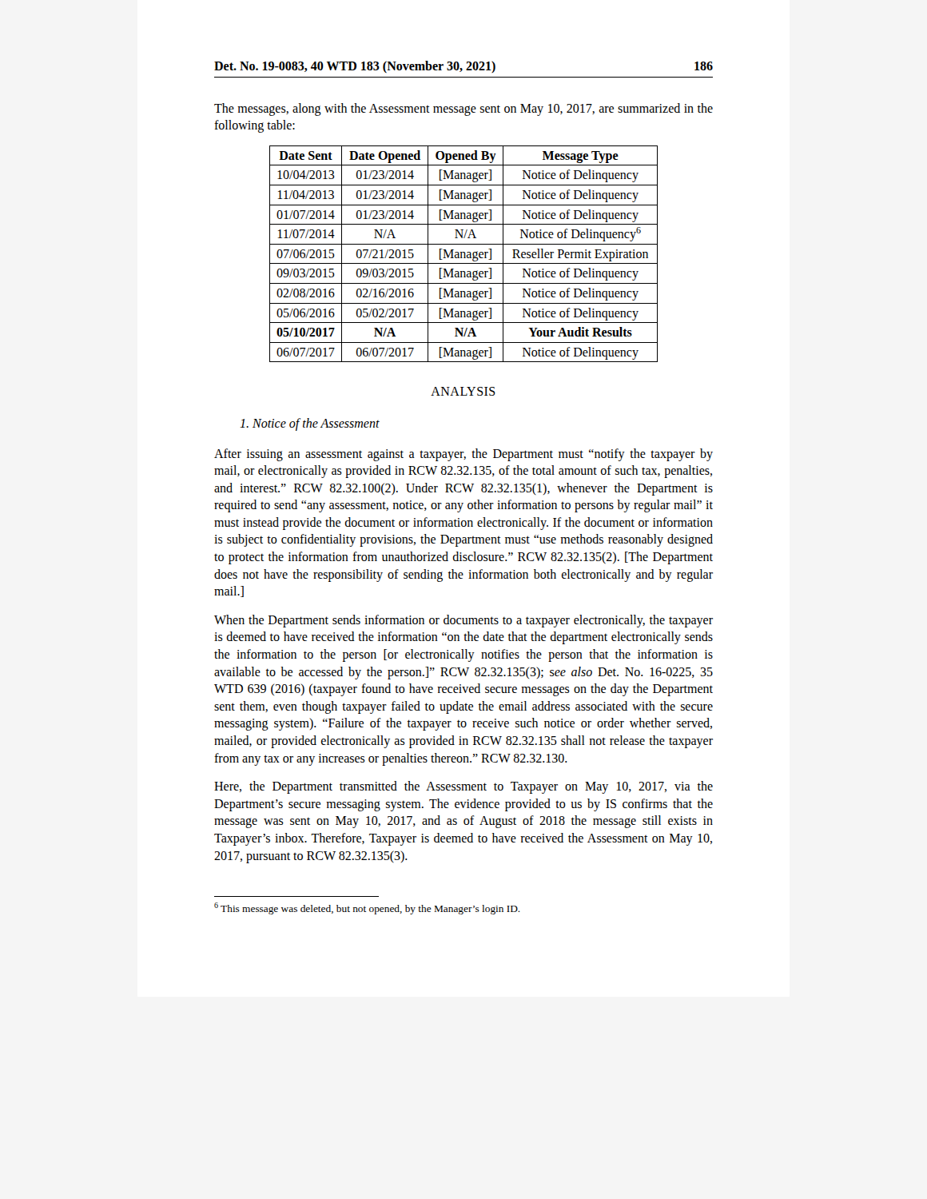Det. No. 19-0083, 40 WTD 183 (November 30, 2021) 186
The messages, along with the Assessment message sent on May 10, 2017, are summarized in the following table:
| Date Sent | Date Opened | Opened By | Message Type |
| --- | --- | --- | --- |
| 10/04/2013 | 01/23/2014 | [Manager] | Notice of Delinquency |
| 11/04/2013 | 01/23/2014 | [Manager] | Notice of Delinquency |
| 01/07/2014 | 01/23/2014 | [Manager] | Notice of Delinquency |
| 11/07/2014 | N/A | N/A | Notice of Delinquency 6 |
| 07/06/2015 | 07/21/2015 | [Manager] | Reseller Permit Expiration |
| 09/03/2015 | 09/03/2015 | [Manager] | Notice of Delinquency |
| 02/08/2016 | 02/16/2016 | [Manager] | Notice of Delinquency |
| 05/06/2016 | 05/02/2017 | [Manager] | Notice of Delinquency |
| 05/10/2017 | N/A | N/A | Your Audit Results |
| 06/07/2017 | 06/07/2017 | [Manager] | Notice of Delinquency |
ANALYSIS
Notice of the Assessment
After issuing an assessment against a taxpayer, the Department must “notify the taxpayer by mail, or electronically as provided in RCW 82.32.135, of the total amount of such tax, penalties, and interest.” RCW 82.32.100(2). Under RCW 82.32.135(1), whenever the Department is required to send “any assessment, notice, or any other information to persons by regular mail” it must instead provide the document or information electronically. If the document or information is subject to confidentiality provisions, the Department must “use methods reasonably designed to protect the information from unauthorized disclosure.” RCW 82.32.135(2). [The Department does not have the responsibility of sending the information both electronically and by regular mail.]
When the Department sends information or documents to a taxpayer electronically, the taxpayer is deemed to have received the information “on the date that the department electronically sends the information to the person [or electronically notifies the person that the information is available to be accessed by the person.]” RCW 82.32.135(3); see also Det. No. 16-0225, 35 WTD 639 (2016) (taxpayer found to have received secure messages on the day the Department sent them, even though taxpayer failed to update the email address associated with the secure messaging system). “Failure of the taxpayer to receive such notice or order whether served, mailed, or provided electronically as provided in RCW 82.32.135 shall not release the taxpayer from any tax or any increases or penalties thereon.” RCW 82.32.130.
Here, the Department transmitted the Assessment to Taxpayer on May 10, 2017, via the Department’s secure messaging system. The evidence provided to us by IS confirms that the message was sent on May 10, 2017, and as of August of 2018 the message still exists in Taxpayer’s inbox. Therefore, Taxpayer is deemed to have received the Assessment on May 10, 2017, pursuant to RCW 82.32.135(3).
6 This message was deleted, but not opened, by the Manager’s login ID.